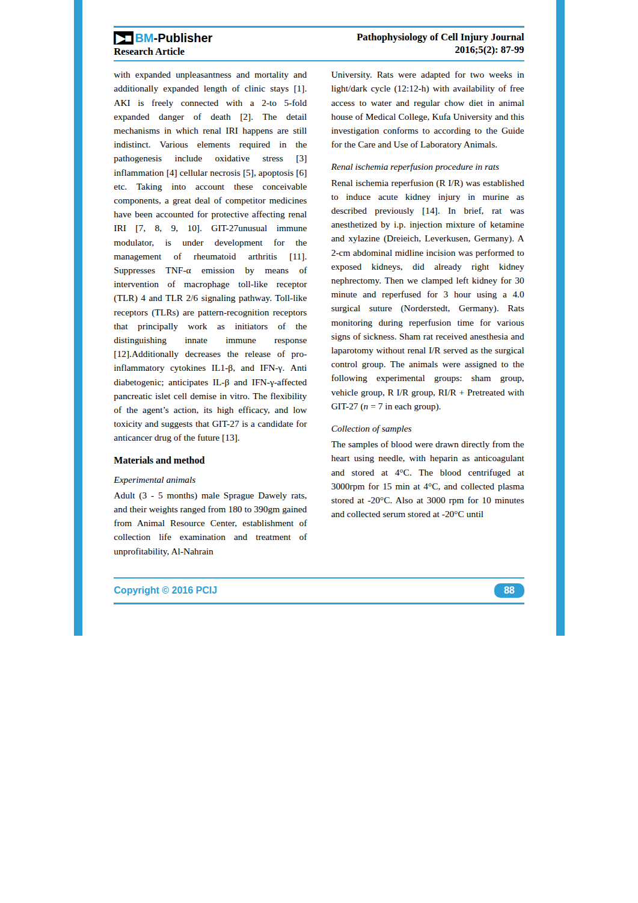▶■BM-Publisher
Research Article
Pathophysiology of Cell Injury Journal
2016;5(2): 87-99
with expanded unpleasantness and mortality and additionally expanded length of clinic stays [1]. AKI is freely connected with a 2-to 5-fold expanded danger of death [2]. The detail mechanisms in which renal IRI happens are still indistinct. Various elements required in the pathogenesis include oxidative stress [3] inflammation [4] cellular necrosis [5], apoptosis [6] etc. Taking into account these conceivable components, a great deal of competitor medicines have been accounted for protective affecting renal IRI [7, 8, 9, 10]. GIT-27unusual immune modulator, is under development for the management of rheumatoid arthritis [11]. Suppresses TNF-α emission by means of intervention of macrophage toll-like receptor (TLR) 4 and TLR 2/6 signaling pathway. Toll-like receptors (TLRs) are pattern-recognition receptors that principally work as initiators of the distinguishing innate immune response [12].Additionally decreases the release of pro-inflammatory cytokines IL1-β, and IFN-γ. Anti diabetogenic; anticipates IL-β and IFN-γ-affected pancreatic islet cell demise in vitro. The flexibility of the agent’s action, its high efficacy, and low toxicity and suggests that GIT-27 is a candidate for anticancer drug of the future [13].
Materials and method
Experimental animals
Adult (3 - 5 months) male Sprague Dawely rats, and their weights ranged from 180 to 390gm gained from Animal Resource Center, establishment of collection life examination and treatment of unprofitability, Al-Nahrain
University. Rats were adapted for two weeks in light/dark cycle (12:12-h) with availability of free access to water and regular chow diet in animal house of Medical College, Kufa University and this investigation conforms to according to the Guide for the Care and Use of Laboratory Animals.
Renal ischemia reperfusion procedure in rats
Renal ischemia reperfusion (R I/R) was established to induce acute kidney injury in murine as described previously [14]. In brief, rat was anesthetized by i.p. injection mixture of ketamine and xylazine (Dreieich, Leverkusen, Germany). A 2-cm abdominal midline incision was performed to exposed kidneys, did already right kidney nephrectomy. Then we clamped left kidney for 30 minute and reperfused for 3 hour using a 4.0 surgical suture (Norderstedt, Germany). Rats monitoring during reperfusion time for various signs of sickness. Sham rat received anesthesia and laparotomy without renal I/R served as the surgical control group. The animals were assigned to the following experimental groups: sham group, vehicle group, R I/R group, RI/R + Pretreated with GIT-27 (n = 7 in each group).
Collection of samples
The samples of blood were drawn directly from the heart using needle, with heparin as anticoagulant and stored at 4°C. The blood centrifuged at 3000rpm for 15 min at 4°C, and collected plasma stored at -20°C. Also at 3000 rpm for 10 minutes and collected serum stored at -20°C until
Copyright © 2016 PCIJ
88